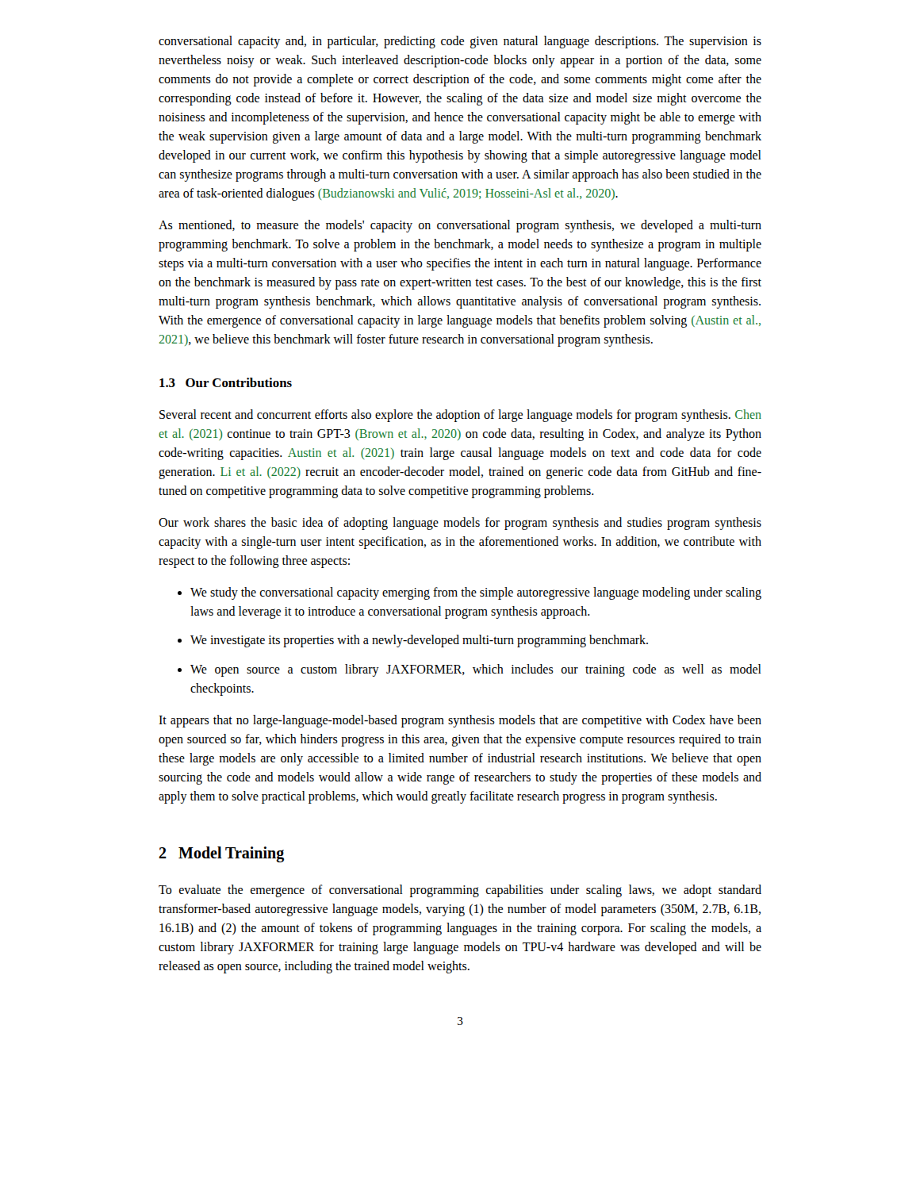conversational capacity and, in particular, predicting code given natural language descriptions. The supervision is nevertheless noisy or weak. Such interleaved description-code blocks only appear in a portion of the data, some comments do not provide a complete or correct description of the code, and some comments might come after the corresponding code instead of before it. However, the scaling of the data size and model size might overcome the noisiness and incompleteness of the supervision, and hence the conversational capacity might be able to emerge with the weak supervision given a large amount of data and a large model. With the multi-turn programming benchmark developed in our current work, we confirm this hypothesis by showing that a simple autoregressive language model can synthesize programs through a multi-turn conversation with a user. A similar approach has also been studied in the area of task-oriented dialogues (Budzianowski and Vulić, 2019; Hosseini-Asl et al., 2020).
As mentioned, to measure the models' capacity on conversational program synthesis, we developed a multi-turn programming benchmark. To solve a problem in the benchmark, a model needs to synthesize a program in multiple steps via a multi-turn conversation with a user who specifies the intent in each turn in natural language. Performance on the benchmark is measured by pass rate on expert-written test cases. To the best of our knowledge, this is the first multi-turn program synthesis benchmark, which allows quantitative analysis of conversational program synthesis. With the emergence of conversational capacity in large language models that benefits problem solving (Austin et al., 2021), we believe this benchmark will foster future research in conversational program synthesis.
1.3 Our Contributions
Several recent and concurrent efforts also explore the adoption of large language models for program synthesis. Chen et al. (2021) continue to train GPT-3 (Brown et al., 2020) on code data, resulting in Codex, and analyze its Python code-writing capacities. Austin et al. (2021) train large causal language models on text and code data for code generation. Li et al. (2022) recruit an encoder-decoder model, trained on generic code data from GitHub and fine-tuned on competitive programming data to solve competitive programming problems.
Our work shares the basic idea of adopting language models for program synthesis and studies program synthesis capacity with a single-turn user intent specification, as in the aforementioned works. In addition, we contribute with respect to the following three aspects:
We study the conversational capacity emerging from the simple autoregressive language modeling under scaling laws and leverage it to introduce a conversational program synthesis approach.
We investigate its properties with a newly-developed multi-turn programming benchmark.
We open source a custom library JAXFORMER, which includes our training code as well as model checkpoints.
It appears that no large-language-model-based program synthesis models that are competitive with Codex have been open sourced so far, which hinders progress in this area, given that the expensive compute resources required to train these large models are only accessible to a limited number of industrial research institutions. We believe that open sourcing the code and models would allow a wide range of researchers to study the properties of these models and apply them to solve practical problems, which would greatly facilitate research progress in program synthesis.
2 Model Training
To evaluate the emergence of conversational programming capabilities under scaling laws, we adopt standard transformer-based autoregressive language models, varying (1) the number of model parameters (350M, 2.7B, 6.1B, 16.1B) and (2) the amount of tokens of programming languages in the training corpora. For scaling the models, a custom library JAXFORMER for training large language models on TPU-v4 hardware was developed and will be released as open source, including the trained model weights.
3